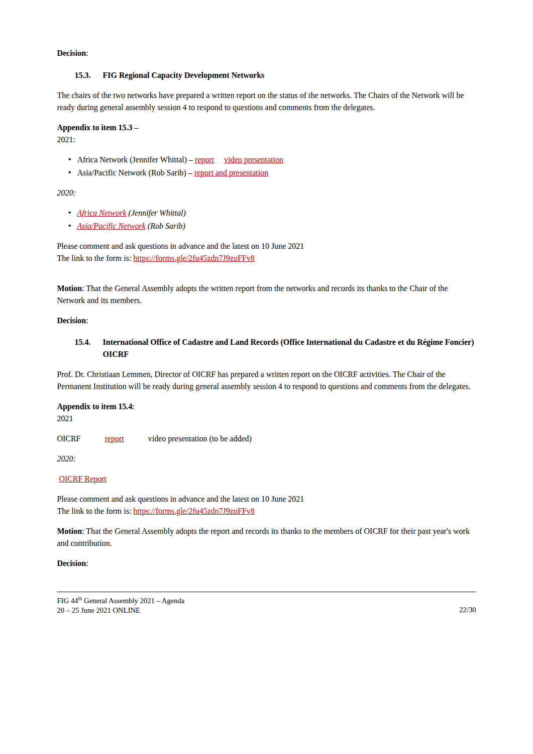Decision:
15.3. FIG Regional Capacity Development Networks
The chairs of the two networks have prepared a written report on the status of the networks. The Chairs of the Network will be ready during general assembly session 4 to respond to questions and comments from the delegates.
Appendix to item 15.3 –
2021:
Africa Network (Jennifer Whittal) – report video presentation
Asia/Pacific Network (Rob Sarib) – report and presentation
2020:
Africa Network (Jennifer Whittal)
Asia/Pacific Network (Rob Sarib)
Please comment and ask questions in advance and the latest on 10 June 2021
The link to the form is: https://forms.gle/2fu45zdn7J9zoFFv8
Motion: That the General Assembly adopts the written report from the networks and records its thanks to the Chair of the Network and its members.
Decision:
15.4. International Office of Cadastre and Land Records (Office International du Cadastre et du Régime Foncier) OICRF
Prof. Dr. Christiaan Lemmen, Director of OICRF has prepared a written report on the OICRF activities. The Chair of the Permanent Institution will be ready during general assembly session 4 to respond to questions and comments from the delegates.
Appendix to item 15.4:
2021
OICRF report video presentation (to be added)
2020:
OICRF Report
Please comment and ask questions in advance and the latest on 10 June 2021
The link to the form is: https://forms.gle/2fu45zdn7J9zoFFv8
Motion: That the General Assembly adopts the report and records its thanks to the members of OICRF for their past year's work and contribution.
Decision:
FIG 44th General Assembly 2021 – Agenda
20 – 25 June 2021 ONLINE
22/30